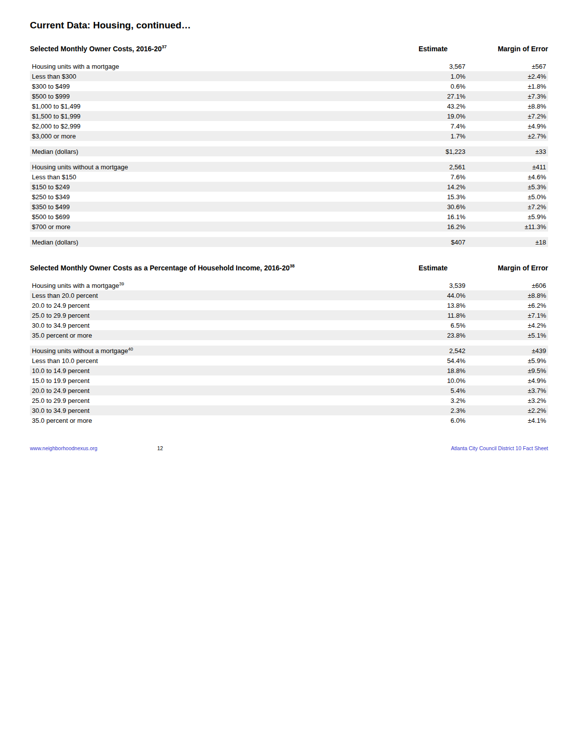Current Data: Housing, continued…
Selected Monthly Owner Costs, 2016-20 37 Estimate Margin of Error
| Housing units with a mortgage | 3,567 | ±567 |
| Less than $300 | 1.0% | ±2.4% |
| $300 to $499 | 0.6% | ±1.8% |
| $500 to $999 | 27.1% | ±7.3% |
| $1,000 to $1,499 | 43.2% | ±8.8% |
| $1,500 to $1,999 | 19.0% | ±7.2% |
| $2,000 to $2,999 | 7.4% | ±4.9% |
| $3,000 or more | 1.7% | ±2.7% |
| Median (dollars) | $1,223 | ±33 |
| Housing units without a mortgage | 2,561 | ±411 |
| Less than $150 | 7.6% | ±4.6% |
| $150 to $249 | 14.2% | ±5.3% |
| $250 to $349 | 15.3% | ±5.0% |
| $350 to $499 | 30.6% | ±7.2% |
| $500 to $699 | 16.1% | ±5.9% |
| $700 or more | 16.2% | ±11.3% |
| Median (dollars) | $407 | ±18 |
Selected Monthly Owner Costs as a Percentage of Household Income, 2016-20 38 Estimate Margin of Error
| Housing units with a mortgage 39 | 3,539 | ±606 |
| Less than 20.0 percent | 44.0% | ±8.8% |
| 20.0 to 24.9 percent | 13.8% | ±6.2% |
| 25.0 to 29.9 percent | 11.8% | ±7.1% |
| 30.0 to 34.9 percent | 6.5% | ±4.2% |
| 35.0 percent or more | 23.8% | ±5.1% |
| Housing units without a mortgage 40 | 2,542 | ±439 |
| Less than 10.0 percent | 54.4% | ±5.9% |
| 10.0 to 14.9 percent | 18.8% | ±9.5% |
| 15.0 to 19.9 percent | 10.0% | ±4.9% |
| 20.0 to 24.9 percent | 5.4% | ±3.7% |
| 25.0 to 29.9 percent | 3.2% | ±3.2% |
| 30.0 to 34.9 percent | 2.3% | ±2.2% |
| 35.0 percent or more | 6.0% | ±4.1% |
www.neighborhoodnexus.org 12 Atlanta City Council District 10 Fact Sheet